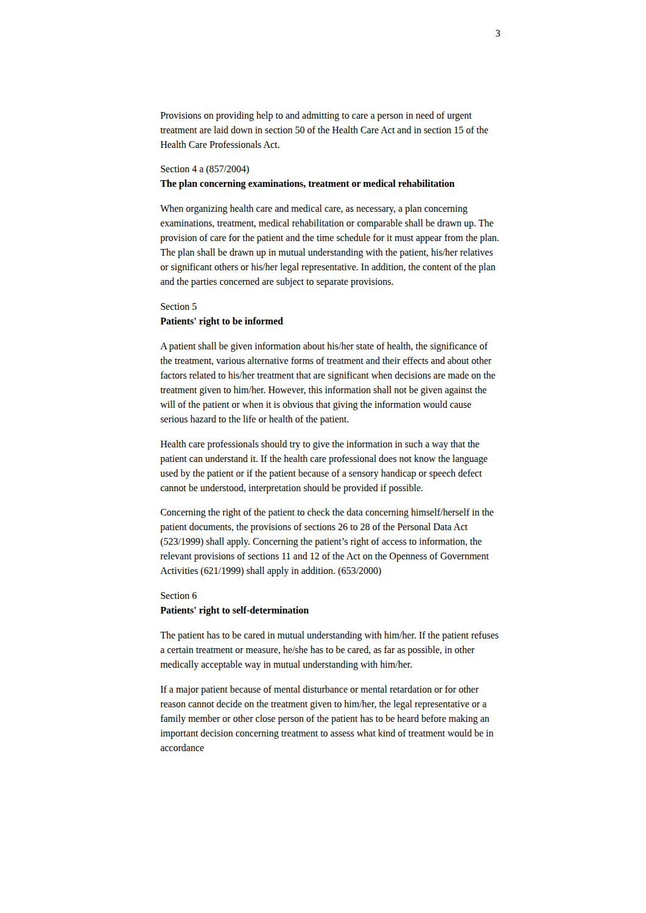3
Provisions on providing help to and admitting to care a person in need of urgent treatment are laid down in section 50 of the Health Care Act and in section 15 of the Health Care Professionals Act.
Section 4 a (857/2004)
The plan concerning examinations, treatment or medical rehabilitation
When organizing health care and medical care, as necessary, a plan concerning examinations, treatment, medical rehabilitation or comparable shall be drawn up. The provision of care for the patient and the time schedule for it must appear from the plan. The plan shall be drawn up in mutual understanding with the patient, his/her relatives or significant others or his/her legal representative. In addition, the content of the plan and the parties concerned are subject to separate provisions.
Section 5
Patients' right to be informed
A patient shall be given information about his/her state of health, the significance of the treatment, various alternative forms of treatment and their effects and about other factors related to his/her treatment that are significant when decisions are made on the treatment given to him/her. However, this information shall not be given against the will of the patient or when it is obvious that giving the information would cause serious hazard to the life or health of the patient.
Health care professionals should try to give the information in such a way that the patient can understand it. If the health care professional does not know the language used by the patient or if the patient because of a sensory handicap or speech defect cannot be understood, interpretation should be provided if possible.
Concerning the right of the patient to check the data concerning himself/herself in the patient documents, the provisions of sections 26 to 28 of the Personal Data Act (523/1999) shall apply. Concerning the patient’s right of access to information, the relevant provisions of sections 11 and 12 of the Act on the Openness of Government Activities (621/1999) shall apply in addition. (653/2000)
Section 6
Patients' right to self-determination
The patient has to be cared in mutual understanding with him/her. If the patient refuses a certain treatment or measure, he/she has to be cared, as far as possible, in other medically acceptable way in mutual understanding with him/her.
If a major patient because of mental disturbance or mental retardation or for other reason cannot decide on the treatment given to him/her, the legal representative or a family member or other close person of the patient has to be heard before making an important decision concerning treatment to assess what kind of treatment would be in accordance